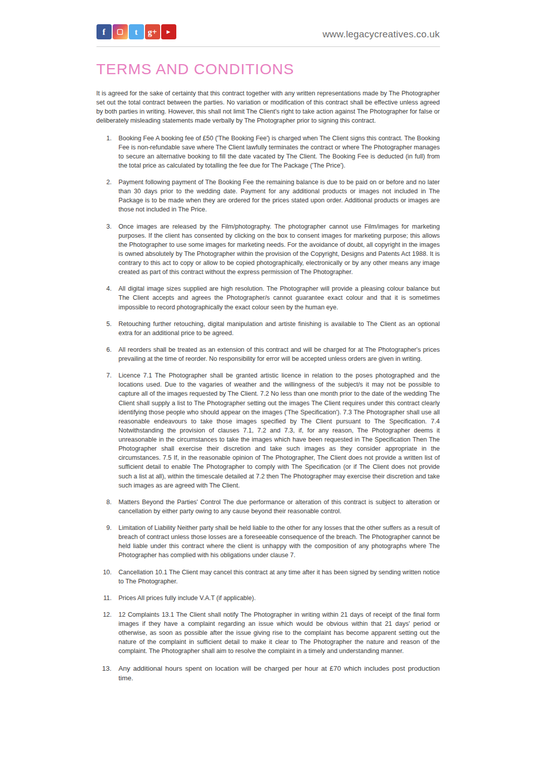f ▢ t g+ ►
www.legacycreatives.co.uk
TERMS AND CONDITIONS
It is agreed for the sake of certainty that this contract together with any written representations made by The Photographer set out the total contract between the parties. No variation or modification of this contract shall be effective unless agreed by both parties in writing. However, this shall not limit The Client's right to take action against The Photographer for false or deliberately misleading statements made verbally by The Photographer prior to signing this contract.
Booking Fee A booking fee of £50 ('The Booking Fee') is charged when The Client signs this contract. The Booking Fee is non-refundable save where The Client lawfully terminates the contract or where The Photographer manages to secure an alternative booking to fill the date vacated by The Client. The Booking Fee is deducted (in full) from the total price as calculated by totalling the fee due for The Package ('The Price').
Payment following payment of The Booking Fee the remaining balance is due to be paid on or before and no later than 30 days prior to the wedding date. Payment for any additional products or images not included in The Package is to be made when they are ordered for the prices stated upon order. Additional products or images are those not included in The Price.
Once images are released by the Film/photography. The photographer cannot use Film/images for marketing purposes. If the client has consented by clicking on the box to consent images for marketing purpose; this allows the Photographer to use some images for marketing needs. For the avoidance of doubt, all copyright in the images is owned absolutely by The Photographer within the provision of the Copyright, Designs and Patents Act 1988. It is contrary to this act to copy or allow to be copied photographically, electronically or by any other means any image created as part of this contract without the express permission of The Photographer.
All digital image sizes supplied are high resolution. The Photographer will provide a pleasing colour balance but The Client accepts and agrees the Photographer/s cannot guarantee exact colour and that it is sometimes impossible to record photographically the exact colour seen by the human eye.
Retouching further retouching, digital manipulation and artiste finishing is available to The Client as an optional extra for an additional price to be agreed.
All reorders shall be treated as an extension of this contract and will be charged for at The Photographer's prices prevailing at the time of reorder. No responsibility for error will be accepted unless orders are given in writing.
Licence 7.1 The Photographer shall be granted artistic licence in relation to the poses photographed and the locations used. Due to the vagaries of weather and the willingness of the subject/s it may not be possible to capture all of the images requested by The Client. 7.2 No less than one month prior to the date of the wedding The Client shall supply a list to The Photographer setting out the images The Client requires under this contract clearly identifying those people who should appear on the images ('The Specification'). 7.3 The Photographer shall use all reasonable endeavours to take those images specified by The Client pursuant to The Specification. 7.4 Notwithstanding the provision of clauses 7.1, 7.2 and 7.3, if, for any reason, The Photographer deems it unreasonable in the circumstances to take the images which have been requested in The Specification Then The Photographer shall exercise their discretion and take such images as they consider appropriate in the circumstances. 7.5 If, in the reasonable opinion of The Photographer, The Client does not provide a written list of sufficient detail to enable The Photographer to comply with The Specification (or if The Client does not provide such a list at all), within the timescale detailed at 7.2 then The Photographer may exercise their discretion and take such images as are agreed with The Client.
Matters Beyond the Parties' Control The due performance or alteration of this contract is subject to alteration or cancellation by either party owing to any cause beyond their reasonable control.
Limitation of Liability Neither party shall be held liable to the other for any losses that the other suffers as a result of breach of contract unless those losses are a foreseeable consequence of the breach. The Photographer cannot be held liable under this contract where the client is unhappy with the composition of any photographs where The Photographer has complied with his obligations under clause 7.
Cancellation 10.1 The Client may cancel this contract at any time after it has been signed by sending written notice to The Photographer.
Prices All prices fully include V.A.T (if applicable).
12 Complaints 13.1 The Client shall notify The Photographer in writing within 21 days of receipt of the final form images if they have a complaint regarding an issue which would be obvious within that 21 days' period or otherwise, as soon as possible after the issue giving rise to the complaint has become apparent setting out the nature of the complaint in sufficient detail to make it clear to The Photographer the nature and reason of the complaint. The Photographer shall aim to resolve the complaint in a timely and understanding manner.
Any additional hours spent on location will be charged per hour at £70 which includes post production time.